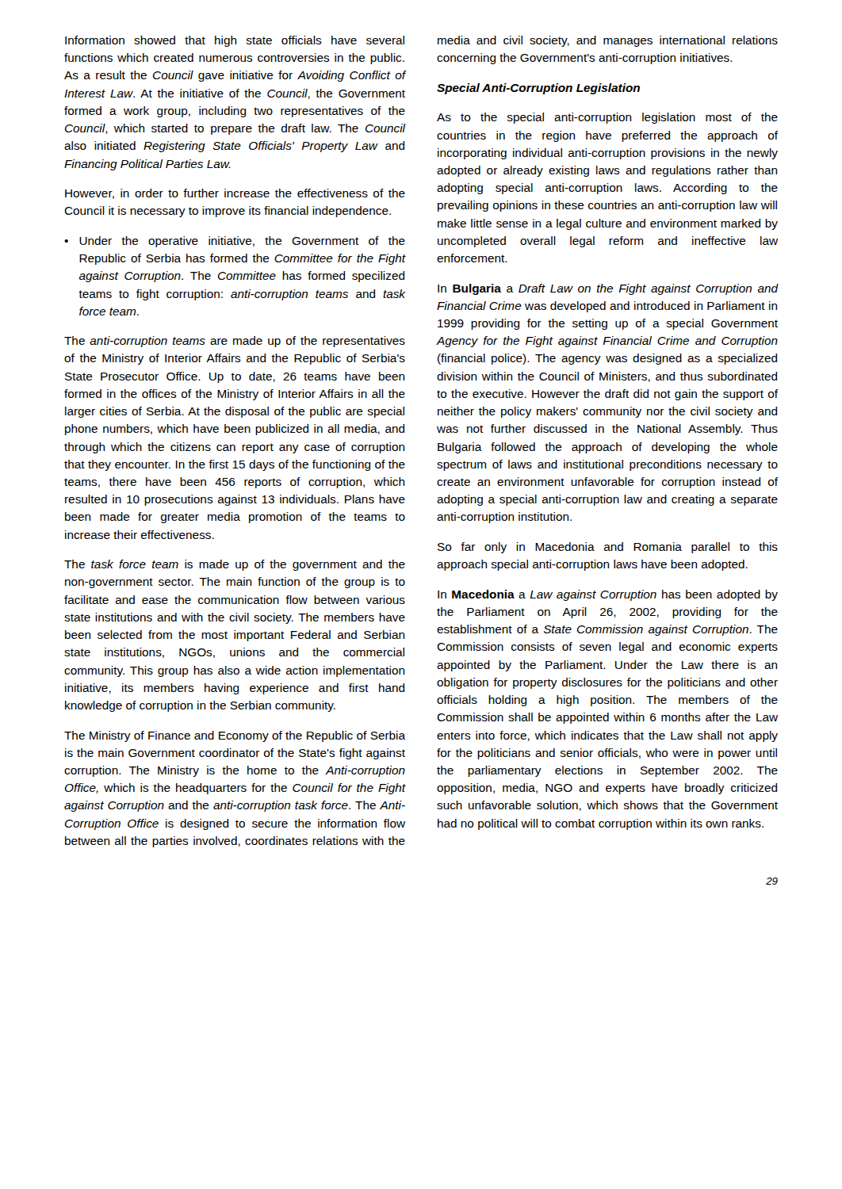Information showed that high state officials have several functions which created numerous controversies in the public. As a result the Council gave initiative for Avoiding Conflict of Interest Law. At the initiative of the Council, the Government formed a work group, including two representatives of the Council, which started to prepare the draft law. The Council also initiated Registering State Officials' Property Law and Financing Political Parties Law.
However, in order to further increase the effectiveness of the Council it is necessary to improve its financial independence.
Under the operative initiative, the Government of the Republic of Serbia has formed the Committee for the Fight against Corruption. The Committee has formed specilized teams to fight corruption: anti-corruption teams and task force team.
The anti-corruption teams are made up of the representatives of the Ministry of Interior Affairs and the Republic of Serbia's State Prosecutor Office. Up to date, 26 teams have been formed in the offices of the Ministry of Interior Affairs in all the larger cities of Serbia. At the disposal of the public are special phone numbers, which have been publicized in all media, and through which the citizens can report any case of corruption that they encounter. In the first 15 days of the functioning of the teams, there have been 456 reports of corruption, which resulted in 10 prosecutions against 13 individuals. Plans have been made for greater media promotion of the teams to increase their effectiveness.
The task force team is made up of the government and the non-government sector. The main function of the group is to facilitate and ease the communication flow between various state institutions and with the civil society. The members have been selected from the most important Federal and Serbian state institutions, NGOs, unions and the commercial community. This group has also a wide action implementation initiative, its members having experience and first hand knowledge of corruption in the Serbian community.
The Ministry of Finance and Economy of the Republic of Serbia is the main Government coordinator of the State's fight against corruption. The Ministry is the home to the Anti-corruption Office, which is the headquarters for the Council for the Fight against Corruption and the anti-corruption task force. The Anti-Corruption Office is designed to secure the information flow between all the parties involved, coordinates relations with the media and civil society, and manages international relations concerning the Government's anti-corruption initiatives.
Special Anti-Corruption Legislation
As to the special anti-corruption legislation most of the countries in the region have preferred the approach of incorporating individual anti-corruption provisions in the newly adopted or already existing laws and regulations rather than adopting special anti-corruption laws. According to the prevailing opinions in these countries an anti-corruption law will make little sense in a legal culture and environment marked by uncompleted overall legal reform and ineffective law enforcement.
In Bulgaria a Draft Law on the Fight against Corruption and Financial Crime was developed and introduced in Parliament in 1999 providing for the setting up of a special Government Agency for the Fight against Financial Crime and Corruption (financial police). The agency was designed as a specialized division within the Council of Ministers, and thus subordinated to the executive. However the draft did not gain the support of neither the policy makers' community nor the civil society and was not further discussed in the National Assembly. Thus Bulgaria followed the approach of developing the whole spectrum of laws and institutional preconditions necessary to create an environment unfavorable for corruption instead of adopting a special anti-corruption law and creating a separate anti-corruption institution.
So far only in Macedonia and Romania parallel to this approach special anti-corruption laws have been adopted.
In Macedonia a Law against Corruption has been adopted by the Parliament on April 26, 2002, providing for the establishment of a State Commission against Corruption. The Commission consists of seven legal and economic experts appointed by the Parliament. Under the Law there is an obligation for property disclosures for the politicians and other officials holding a high position. The members of the Commission shall be appointed within 6 months after the Law enters into force, which indicates that the Law shall not apply for the politicians and senior officials, who were in power until the parliamentary elections in September 2002. The opposition, media, NGO and experts have broadly criticized such unfavorable solution, which shows that the Government had no political will to combat corruption within its own ranks.
29